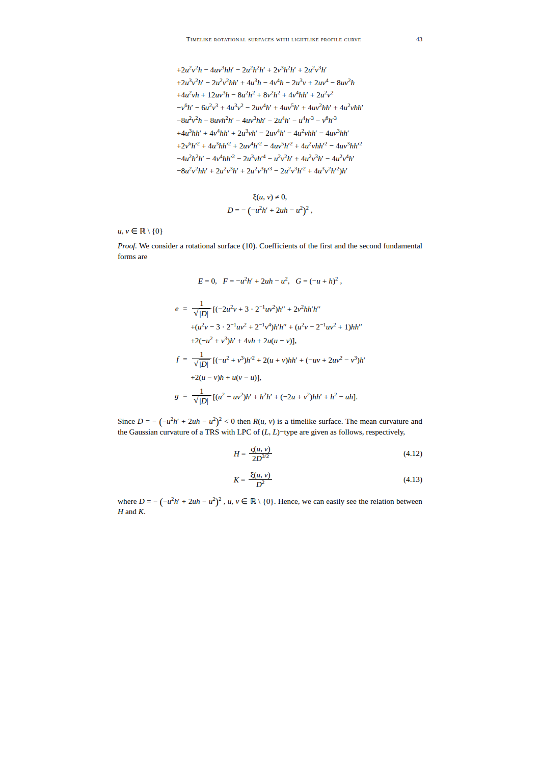Timelike rotational surfaces with lightlike profile curve 43
+2u2v2h − 4uv3hh′ − 2u2h2h′ + 2v3h2h′ + 2u2v3h′
+2u3v2h′ − 2u2v2hh′ + 4u3h − 4v4h − 2u3v + 2uv4 − 8uv2h
+4u2vh + 12uv3h − 8u2h2 + 8v2h2 + 4v4hh′ + 2u2v2
−v6h′ − 6u2v3 + 4u3v2 − 2uv4h′ + 4uv5h′ + 4uv2hh′ + 4u2vhh′
−8u2v2h − 8uvh2h′ − 4uv3hh′ − 2u4h′ − u4h′3 − v6h′3
+4u3hh′ + 4v4hh′ + 2u3vh′ − 2uv4h′ − 4u2vhh′ − 4uv3hh′
+2v6h′2 + 4u3hh′2 + 2uv4h′2 − 4uv5h′2 + 4u2vhh′2 − 4uv3hh′2
−4u2h2h′ − 4v4hh′2 − 2u3vh′4 − u2v2h′ + 4u2v3h′ − 4u2v4h′
−8u2v2hh′ + 2u2v3h′ + 2u2v3h′3 − 2u2v3h′2 + 4u3v2h′2)h′
ξ(u, v) ≠ 0,
D = − (−u2h′ + 2uh − u2)2 ,
u, v ∈ ℝ \ {0}
Proof. We consider a rotational surface (10). Coefficients of the first and the second fundamental forms are
E = 0, F = −u2h′ + 2uh − u2, G = (−u + h)2 ,
| e | = | 1 / D / [(−2 u 2 v + 3 · 2 −1 uv 2 ) h ′′ + 2 v 2 hh ′ h ′′ |
| | | +( u 2 v − 3 · 2 −1 uv 2 + 2 −1 v 4 ) h ′ h ′′ + ( u 2 v − 2 −1 uv 2 + 1) hh ′′ |
| | | +2(− u 2 + v 3 ) h ′ + 4 vh + 2 u ( u − v )], |
| f | = | 1 / D / [(− u 2 + v 3 ) h ′ 2 + 2( u + v ) hh ′ + (− uv + 2 uv 2 − v 3 ) h ′ |
| | | +2( u − v ) h + u ( v − u )], |
| g | = | 1 / D / [( u 2 − uv 2 ) h ′ + h 2 h ′ + (−2 u + v 2 ) hh ′ + h 2 − uh ]. |
Since D = − (−u2h′ + 2uh − u2)2 < 0 then R(u, v) is a timelike surface. The mean curvature and the Gaussian curvature of a TRS with LPC of (L, L)−type are given as follows, respectively,
H = ς(u, v) 2D3/2
(4.12)
K = ξ(u, v) D2
(4.13)
where D = − (−u2h′ + 2uh − u2)2 , u, v ∈ ℝ \ {0}. Hence, we can easily see the relation between H and K.